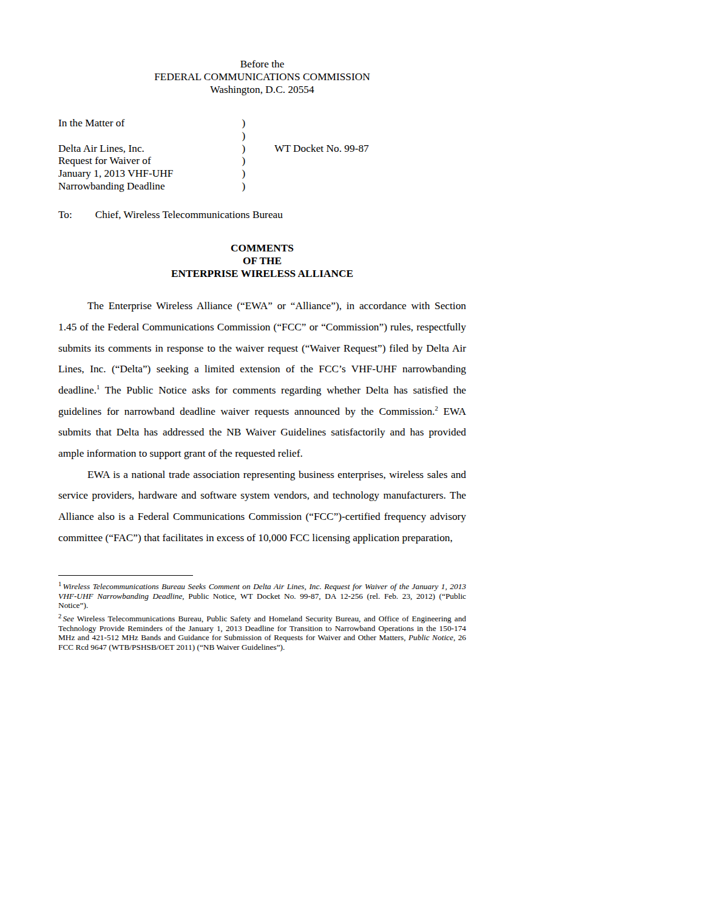Before the
FEDERAL COMMUNICATIONS COMMISSION
Washington, D.C. 20554
| In the Matter of | ) | |
| | ) | |
| Delta Air Lines, Inc. | ) | WT Docket No. 99-87 |
| Request for Waiver of | ) | |
| January 1, 2013 VHF-UHF | ) | |
| Narrowbanding Deadline | ) | |
To: Chief, Wireless Telecommunications Bureau
COMMENTS
OF THE
ENTERPRISE WIRELESS ALLIANCE
The Enterprise Wireless Alliance (“EWA” or “Alliance”), in accordance with Section 1.45 of the Federal Communications Commission (“FCC” or “Commission”) rules, respectfully submits its comments in response to the waiver request (“Waiver Request”) filed by Delta Air Lines, Inc. (“Delta”) seeking a limited extension of the FCC’s VHF-UHF narrowbanding deadline.1 The Public Notice asks for comments regarding whether Delta has satisfied the guidelines for narrowband deadline waiver requests announced by the Commission.2 EWA submits that Delta has addressed the NB Waiver Guidelines satisfactorily and has provided ample information to support grant of the requested relief.
EWA is a national trade association representing business enterprises, wireless sales and service providers, hardware and software system vendors, and technology manufacturers. The Alliance also is a Federal Communications Commission (“FCC”)-certified frequency advisory committee (“FAC”) that facilitates in excess of 10,000 FCC licensing application preparation,
1 Wireless Telecommunications Bureau Seeks Comment on Delta Air Lines, Inc. Request for Waiver of the January 1, 2013 VHF-UHF Narrowbanding Deadline, Public Notice, WT Docket No. 99-87, DA 12-256 (rel. Feb. 23, 2012) (“Public Notice”).
2 See Wireless Telecommunications Bureau, Public Safety and Homeland Security Bureau, and Office of Engineering and Technology Provide Reminders of the January 1, 2013 Deadline for Transition to Narrowband Operations in the 150-174 MHz and 421-512 MHz Bands and Guidance for Submission of Requests for Waiver and Other Matters, Public Notice, 26 FCC Rcd 9647 (WTB/PSHSB/OET 2011) (“NB Waiver Guidelines”).